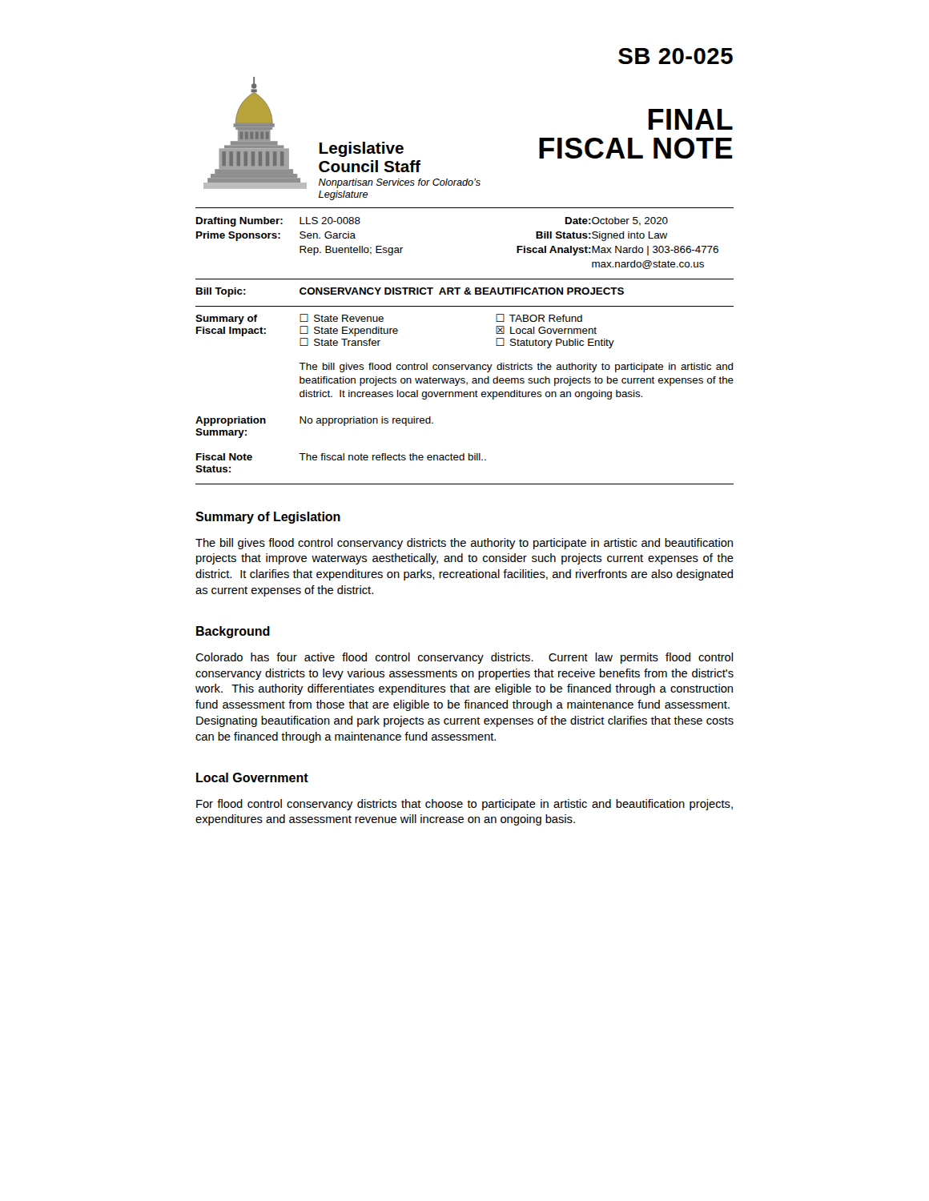SB 20-025
Legislative
Council Staff
Nonpartisan Services for Colorado’s Legislature
FINAL
FISCAL NOTE
| Drafting Number: | LLS 20-0088 | Date: | October 5, 2020 |
| Prime Sponsors: | Sen. Garcia | Bill Status: | Signed into Law |
| | Rep. Buentello; Esgar | Fiscal Analyst: | Max Nardo / 303-866-4776 |
| | | | max.nardo@state.co.us |
| Bill Topic: | CONSERVANCY DISTRICT ART & BEAUTIFICATION PROJECTS |
| Summary of Fiscal Impact: | ☐ State Revenue ☐ State Expenditure ☐ State Transfer | ☐ TABOR Refund ☒ Local Government ☐ Statutory Public Entity |
| | The bill gives flood control conservancy districts the authority to participate in artistic and beatification projects on waterways, and deems such projects to be current expenses of the district. It increases local government expenditures on an ongoing basis. |
| Appropriation Summary: | No appropriation is required. |
| Fiscal Note Status: | The fiscal note reflects the enacted bill.. |
Summary of Legislation
The bill gives flood control conservancy districts the authority to participate in artistic and beautification projects that improve waterways aesthetically, and to consider such projects current expenses of the district. It clarifies that expenditures on parks, recreational facilities, and riverfronts are also designated as current expenses of the district.
Background
Colorado has four active flood control conservancy districts. Current law permits flood control conservancy districts to levy various assessments on properties that receive benefits from the district's work. This authority differentiates expenditures that are eligible to be financed through a construction fund assessment from those that are eligible to be financed through a maintenance fund assessment. Designating beautification and park projects as current expenses of the district clarifies that these costs can be financed through a maintenance fund assessment.
Local Government
For flood control conservancy districts that choose to participate in artistic and beautification projects, expenditures and assessment revenue will increase on an ongoing basis.